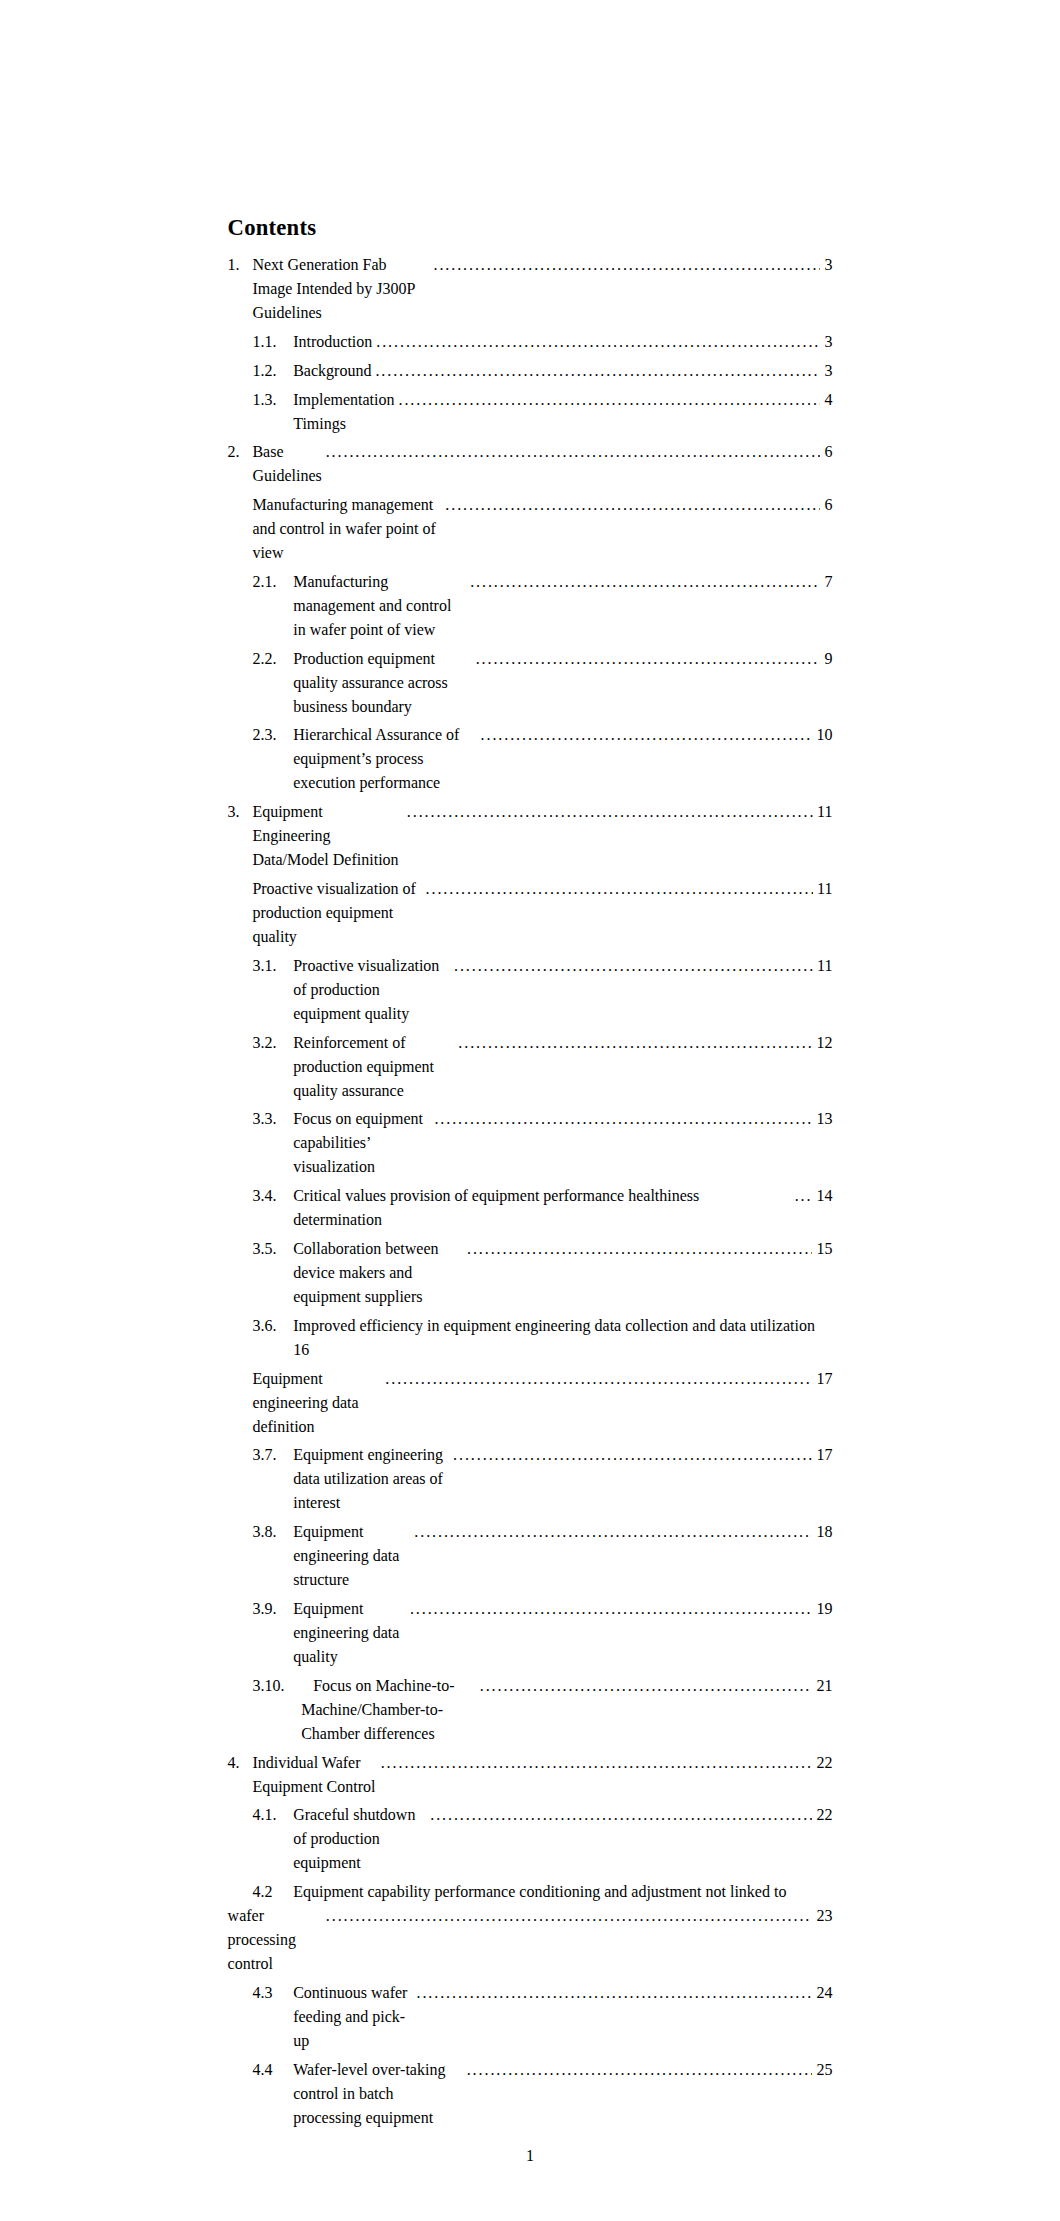Contents
1. Next Generation Fab Image Intended by J300P Guidelines .......................................................................................................................................... 3
1.1. Introduction .......................................................................................................................................... 3
1.2. Background .......................................................................................................................................... 3
1.3. Implementation Timings .......................................................................................................................................... 4
2. Base Guidelines .......................................................................................................................................... 6
Manufacturing management and control in wafer point of view .......................................................................................................................................... 6
2.1. Manufacturing management and control in wafer point of view .......................................................................................................................................... 7
2.2. Production equipment quality assurance across business boundary .......................................................................................................................................... 9
2.3. Hierarchical Assurance of equipment’s process execution performance .......................................................................................................................................... 10
3. Equipment Engineering Data/Model Definition .......................................................................................................................................... 11
Proactive visualization of production equipment quality .......................................................................................................................................... 11
3.1. Proactive visualization of production equipment quality .......................................................................................................................................... 11
3.2. Reinforcement of production equipment quality assurance .......................................................................................................................................... 12
3.3. Focus on equipment capabilities’ visualization .......................................................................................................................................... 13
3.4. Critical values provision of equipment performance healthiness determination ... 14
3.5. Collaboration between device makers and equipment suppliers .......................................................................................................................................... 15
3.6. Improved efficiency in equipment engineering data collection and data utilization
16
Equipment engineering data definition .......................................................................................................................................... 17
3.7. Equipment engineering data utilization areas of interest .......................................................................................................................................... 17
3.8. Equipment engineering data structure .......................................................................................................................................... 18
3.9. Equipment engineering data quality .......................................................................................................................................... 19
3.10. Focus on Machine-to-Machine/Chamber-to-Chamber differences .......................................................................................................................................... 21
4. Individual Wafer Equipment Control .......................................................................................................................................... 22
4.1. Graceful shutdown of production equipment .......................................................................................................................................... 22
4.2 Equipment capability performance conditioning and adjustment not linked to
wafer processing control .......................................................................................................................................... 23
4.3 Continuous wafer feeding and pick-up .......................................................................................................................................... 24
4.4 Wafer-level over-taking control in batch processing equipment .......................................................................................................................................... 25
1